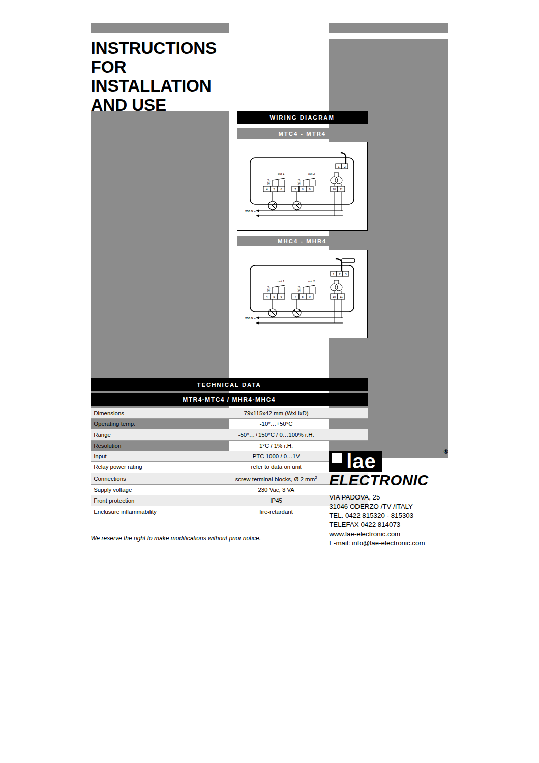INSTRUCTIONS FOR
INSTALLATION AND USE
OF MTR-MHR 4,
MTC-MHC 4.
WIRING DIAGRAM
MTC4 - MTR4
1 2 out 1 out 2 5(3)A 5(3)A 4 5 6 7 8 9 10 11 230 V ~
MHC4 - MHR4
1 2 3 out 1 out 2 5(3)A 5(3)A 4 5 6 7 8 9 10 11 230 V ~
TECHNICAL DATA
MTR4-MTC4 / MHR4-MHC4
| Dimensions | 79x115x42 mm (WxHxD) |
| Operating temp. | -10°…+50°C |
| Range | -50°…+150°C / 0…100% r.H. |
| Resolution | 1°C / 1% r.H. |
| Input | PTC 1000 / 0…1V |
| Relay power rating | refer to data on unit |
| Connections | screw terminal blocks, Ø 2 mm 2 |
| Supply voltage | 230 Vac, 3 VA |
| Front protection | IP45 |
| Enclusure inflammability | fire-retardant |
We reserve the right to make modifications without prior notice.
® lae ELECTRONIC
VIA PADOVA, 25
31046 ODERZO /TV /ITALY
TEL. 0422 815320 - 815303
TELEFAX 0422 814073
www.lae-electronic.com
E-mail: info@lae-electronic.com